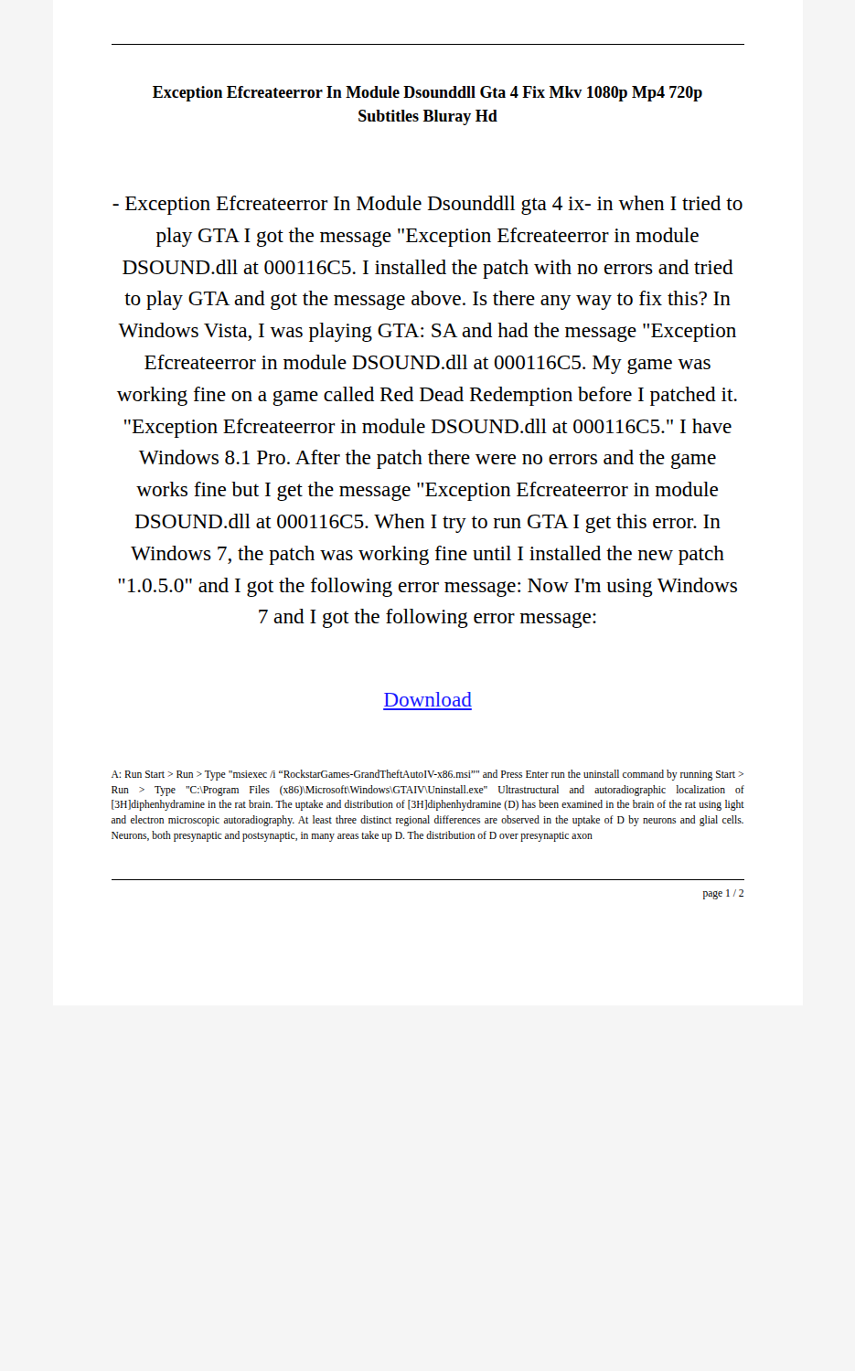Exception Efcreateerror In Module Dsounddll Gta 4 Fix Mkv 1080p Mp4 720p Subtitles Bluray Hd
- Exception Efcreateerror In Module Dsounddll gta 4 ix- in when I tried to play GTA I got the message "Exception Efcreateerror in module DSOUND.dll at 000116C5. I installed the patch with no errors and tried to play GTA and got the message above. Is there any way to fix this? In Windows Vista, I was playing GTA: SA and had the message "Exception Efcreateerror in module DSOUND.dll at 000116C5. My game was working fine on a game called Red Dead Redemption before I patched it. "Exception Efcreateerror in module DSOUND.dll at 000116C5." I have Windows 8.1 Pro. After the patch there were no errors and the game works fine but I get the message "Exception Efcreateerror in module DSOUND.dll at 000116C5. When I try to run GTA I get this error. In Windows 7, the patch was working fine until I installed the new patch "1.0.5.0" and I got the following error message: Now I'm using Windows 7 and I got the following error message:
Download
A: Run Start > Run > Type "msiexec /i “RockstarGames-GrandTheftAutoIV-x86.msi”" and Press Enter run the uninstall command by running Start > Run > Type "C:\Program Files (x86)\Microsoft\Windows\GTAIV\Uninstall.exe" Ultrastructural and autoradiographic localization of [3H]diphenhydramine in the rat brain. The uptake and distribution of [3H]diphenhydramine (D) has been examined in the brain of the rat using light and electron microscopic autoradiography. At least three distinct regional differences are observed in the uptake of D by neurons and glial cells. Neurons, both presynaptic and postsynaptic, in many areas take up D. The distribution of D over presynaptic axon
page 1 / 2